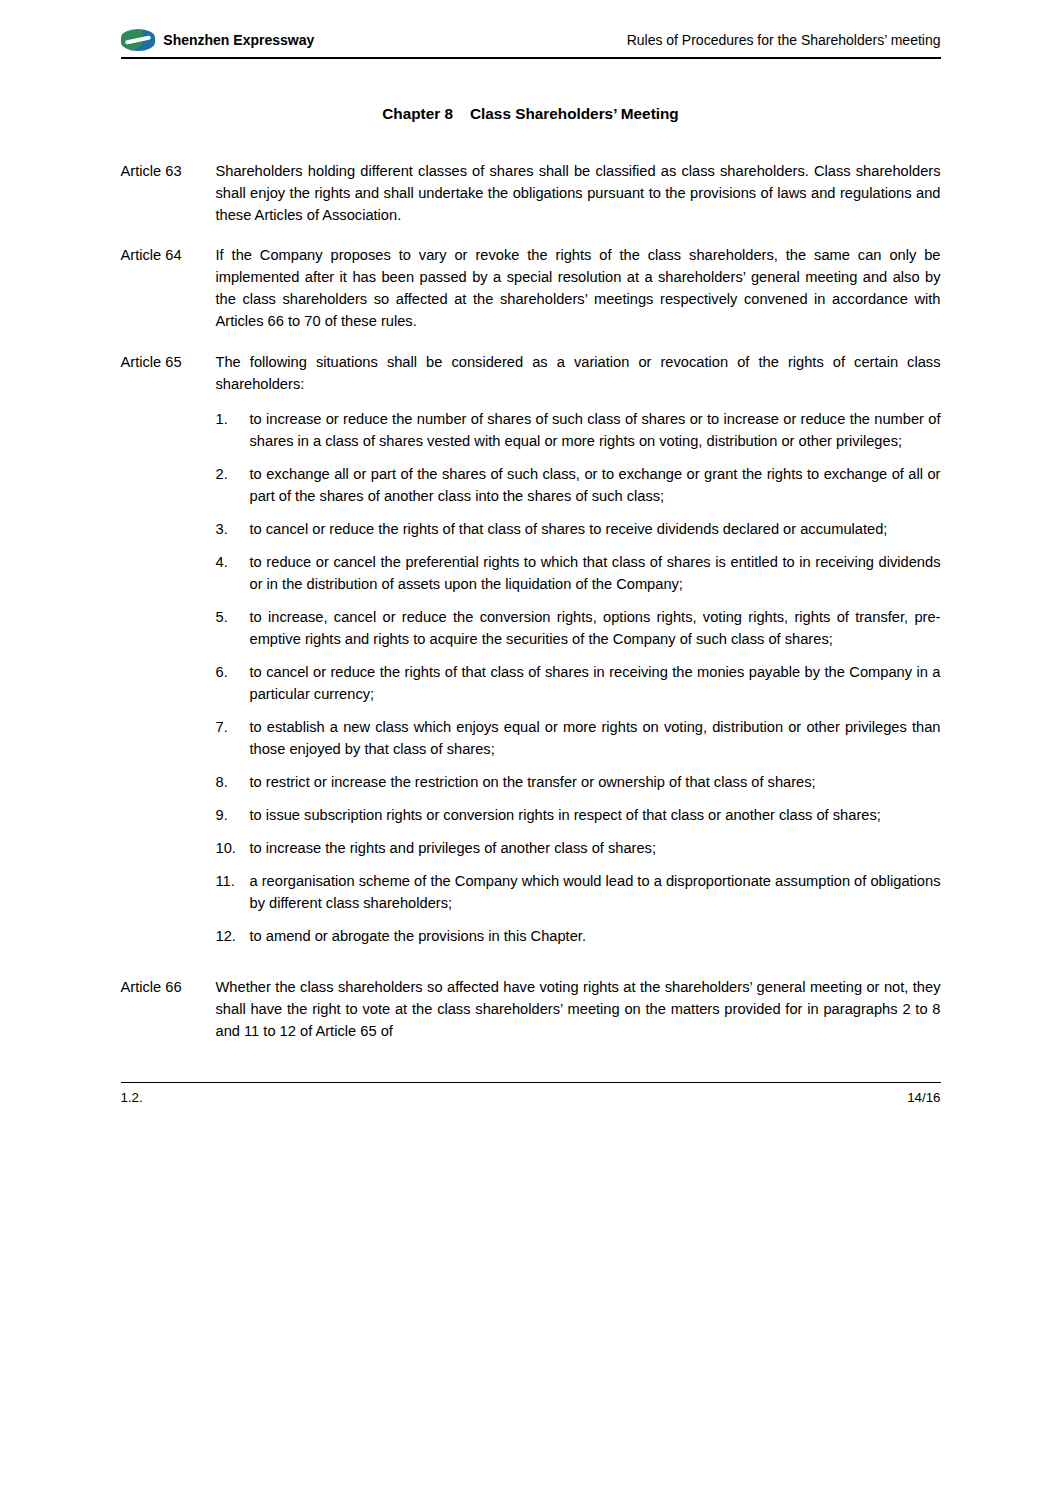Shenzhen Expressway
Rules of Procedures for the Shareholders’ meeting
Chapter 8 Class Shareholders’ Meeting
Article 63
Shareholders holding different classes of shares shall be classified as class shareholders. Class shareholders shall enjoy the rights and shall undertake the obligations pursuant to the provisions of laws and regulations and these Articles of Association.
Article 64
If the Company proposes to vary or revoke the rights of the class shareholders, the same can only be implemented after it has been passed by a special resolution at a shareholders’ general meeting and also by the class shareholders so affected at the shareholders’ meetings respectively convened in accordance with Articles 66 to 70 of these rules.
Article 65
The following situations shall be considered as a variation or revocation of the rights of certain class shareholders:
to increase or reduce the number of shares of such class of shares or to increase or reduce the number of shares in a class of shares vested with equal or more rights on voting, distribution or other privileges;
to exchange all or part of the shares of such class, or to exchange or grant the rights to exchange of all or part of the shares of another class into the shares of such class;
to cancel or reduce the rights of that class of shares to receive dividends declared or accumulated;
to reduce or cancel the preferential rights to which that class of shares is entitled to in receiving dividends or in the distribution of assets upon the liquidation of the Company;
to increase, cancel or reduce the conversion rights, options rights, voting rights, rights of transfer, pre-emptive rights and rights to acquire the securities of the Company of such class of shares;
to cancel or reduce the rights of that class of shares in receiving the monies payable by the Company in a particular currency;
to establish a new class which enjoys equal or more rights on voting, distribution or other privileges than those enjoyed by that class of shares;
to restrict or increase the restriction on the transfer or ownership of that class of shares;
to issue subscription rights or conversion rights in respect of that class or another class of shares;
to increase the rights and privileges of another class of shares;
a reorganisation scheme of the Company which would lead to a disproportionate assumption of obligations by different class shareholders;
to amend or abrogate the provisions in this Chapter.
Article 66
Whether the class shareholders so affected have voting rights at the shareholders’ general meeting or not, they shall have the right to vote at the class shareholders’ meeting on the matters provided for in paragraphs 2 to 8 and 11 to 12 of Article 65 of
1.2. 14/16